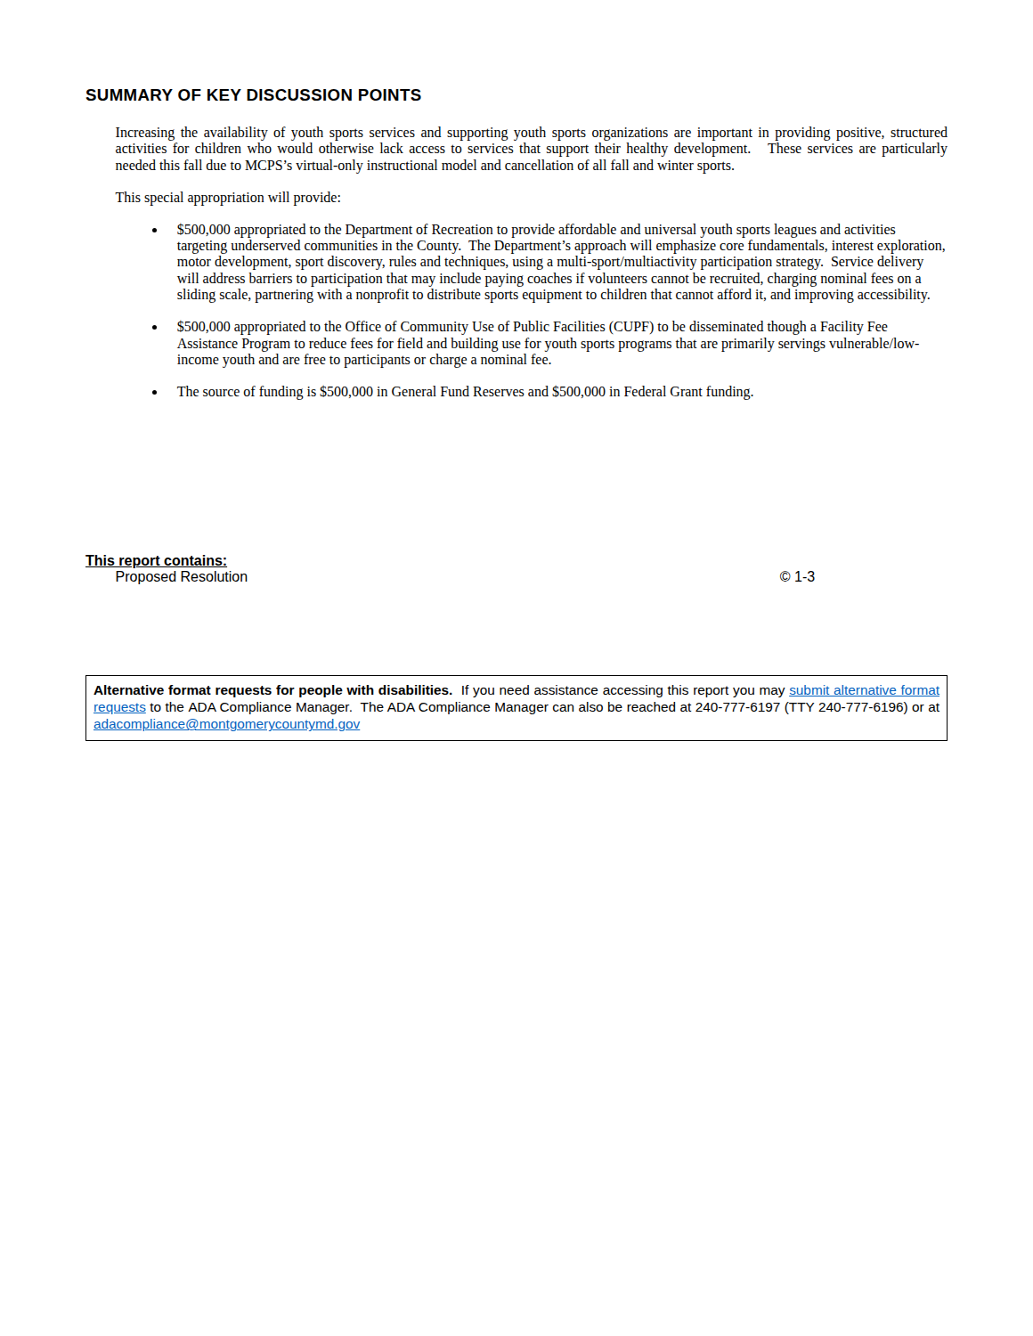SUMMARY OF KEY DISCUSSION POINTS
Increasing the availability of youth sports services and supporting youth sports organizations are important in providing positive, structured activities for children who would otherwise lack access to services that support their healthy development. These services are particularly needed this fall due to MCPS’s virtual-only instructional model and cancellation of all fall and winter sports.
This special appropriation will provide:
$500,000 appropriated to the Department of Recreation to provide affordable and universal youth sports leagues and activities targeting underserved communities in the County. The Department’s approach will emphasize core fundamentals, interest exploration, motor development, sport discovery, rules and techniques, using a multi-sport/multiactivity participation strategy. Service delivery will address barriers to participation that may include paying coaches if volunteers cannot be recruited, charging nominal fees on a sliding scale, partnering with a nonprofit to distribute sports equipment to children that cannot afford it, and improving accessibility.
$500,000 appropriated to the Office of Community Use of Public Facilities (CUPF) to be disseminated though a Facility Fee Assistance Program to reduce fees for field and building use for youth sports programs that are primarily servings vulnerable/low-income youth and are free to participants or charge a nominal fee.
The source of funding is $500,000 in General Fund Reserves and $500,000 in Federal Grant funding.
This report contains:
Proposed Resolution © 1-3
Alternative format requests for people with disabilities. If you need assistance accessing this report you may submit alternative format requests to the ADA Compliance Manager. The ADA Compliance Manager can also be reached at 240-777-6197 (TTY 240-777-6196) or at adacompliance@montgomerycountymd.gov